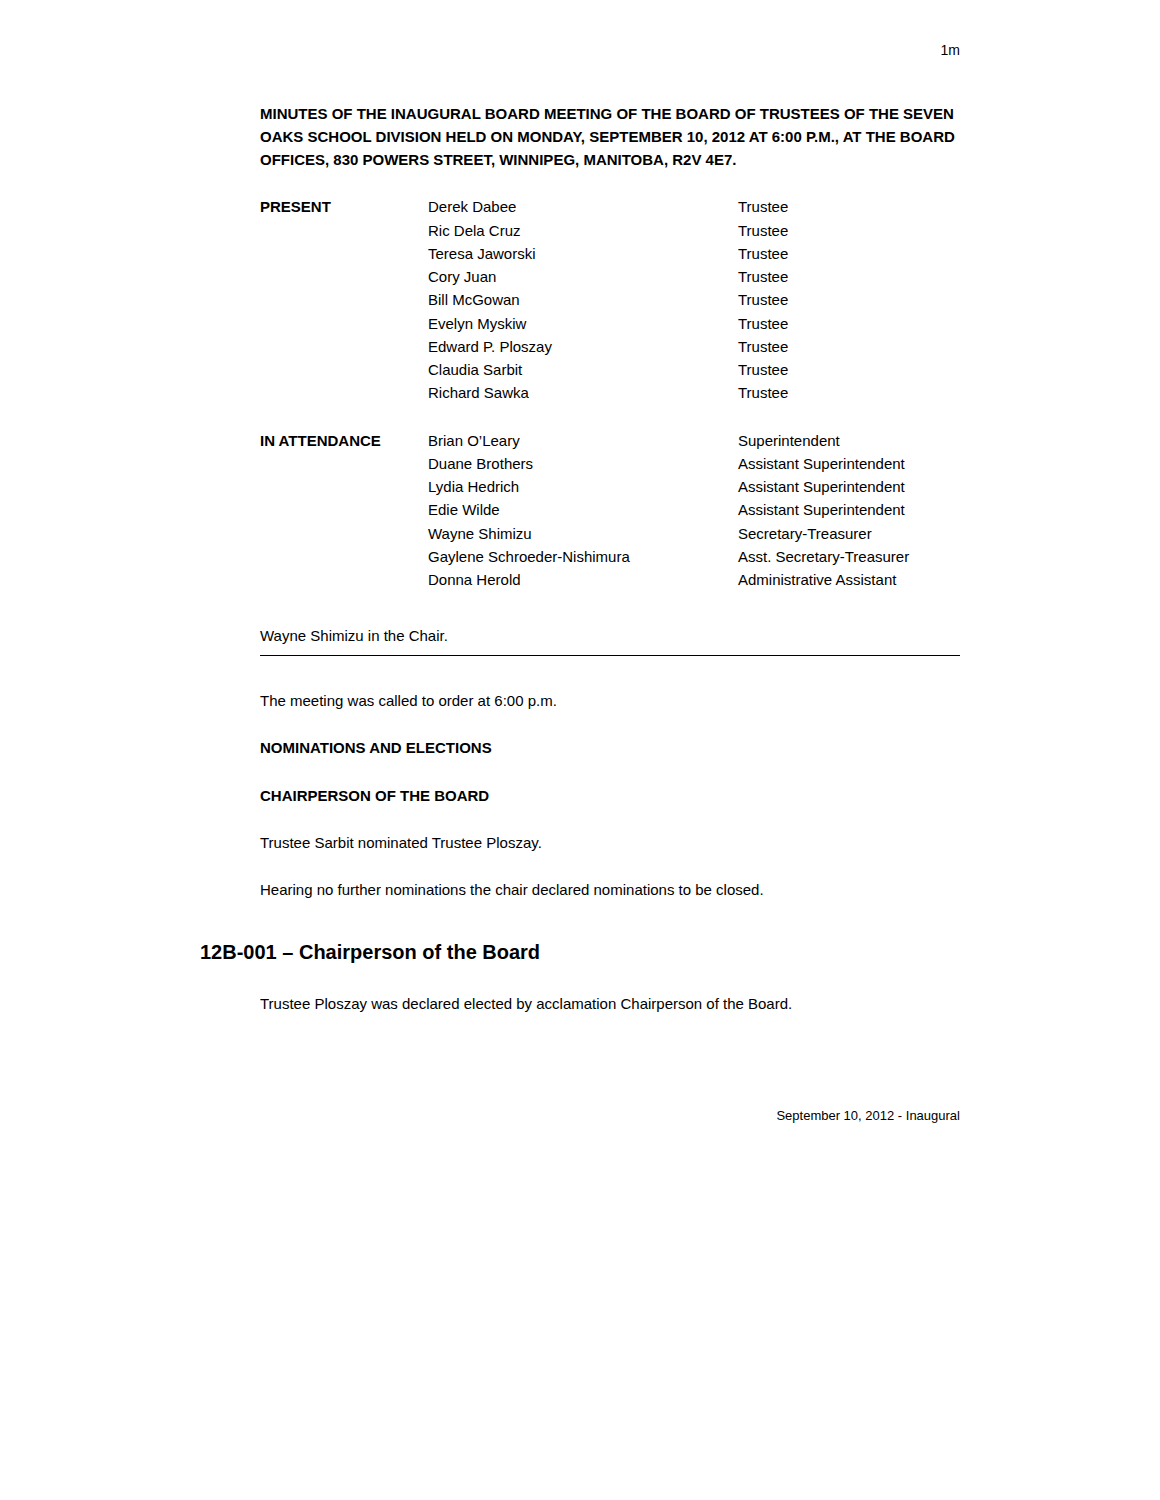1m
Minutes of the Inaugural Board Meeting of the Board of Trustees of the Seven Oaks School Division held on Monday, September 10, 2012 at 6:00 p.m., at the Board Offices, 830 Powers Street, Winnipeg, Manitoba, R2V 4E7.
| PRESENT | Derek Dabee | Trustee |
| | Ric Dela Cruz | Trustee |
| | Teresa Jaworski | Trustee |
| | Cory Juan | Trustee |
| | Bill McGowan | Trustee |
| | Evelyn Myskiw | Trustee |
| | Edward P. Ploszay | Trustee |
| | Claudia Sarbit | Trustee |
| | Richard Sawka | Trustee |
| IN ATTENDANCE | Brian O’Leary | Superintendent |
| | Duane Brothers | Assistant Superintendent |
| | Lydia Hedrich | Assistant Superintendent |
| | Edie Wilde | Assistant Superintendent |
| | Wayne Shimizu | Secretary-Treasurer |
| | Gaylene Schroeder-Nishimura | Asst. Secretary-Treasurer |
| | Donna Herold | Administrative Assistant |
Wayne Shimizu in the Chair.
The meeting was called to order at 6:00 p.m.
Nominations and Elections
Chairperson of the Board
Trustee Sarbit nominated Trustee Ploszay.
Hearing no further nominations the chair declared nominations to be closed.
12B-001 – Chairperson of the Board
Trustee Ploszay was declared elected by acclamation Chairperson of the Board.
September 10, 2012 - Inaugural